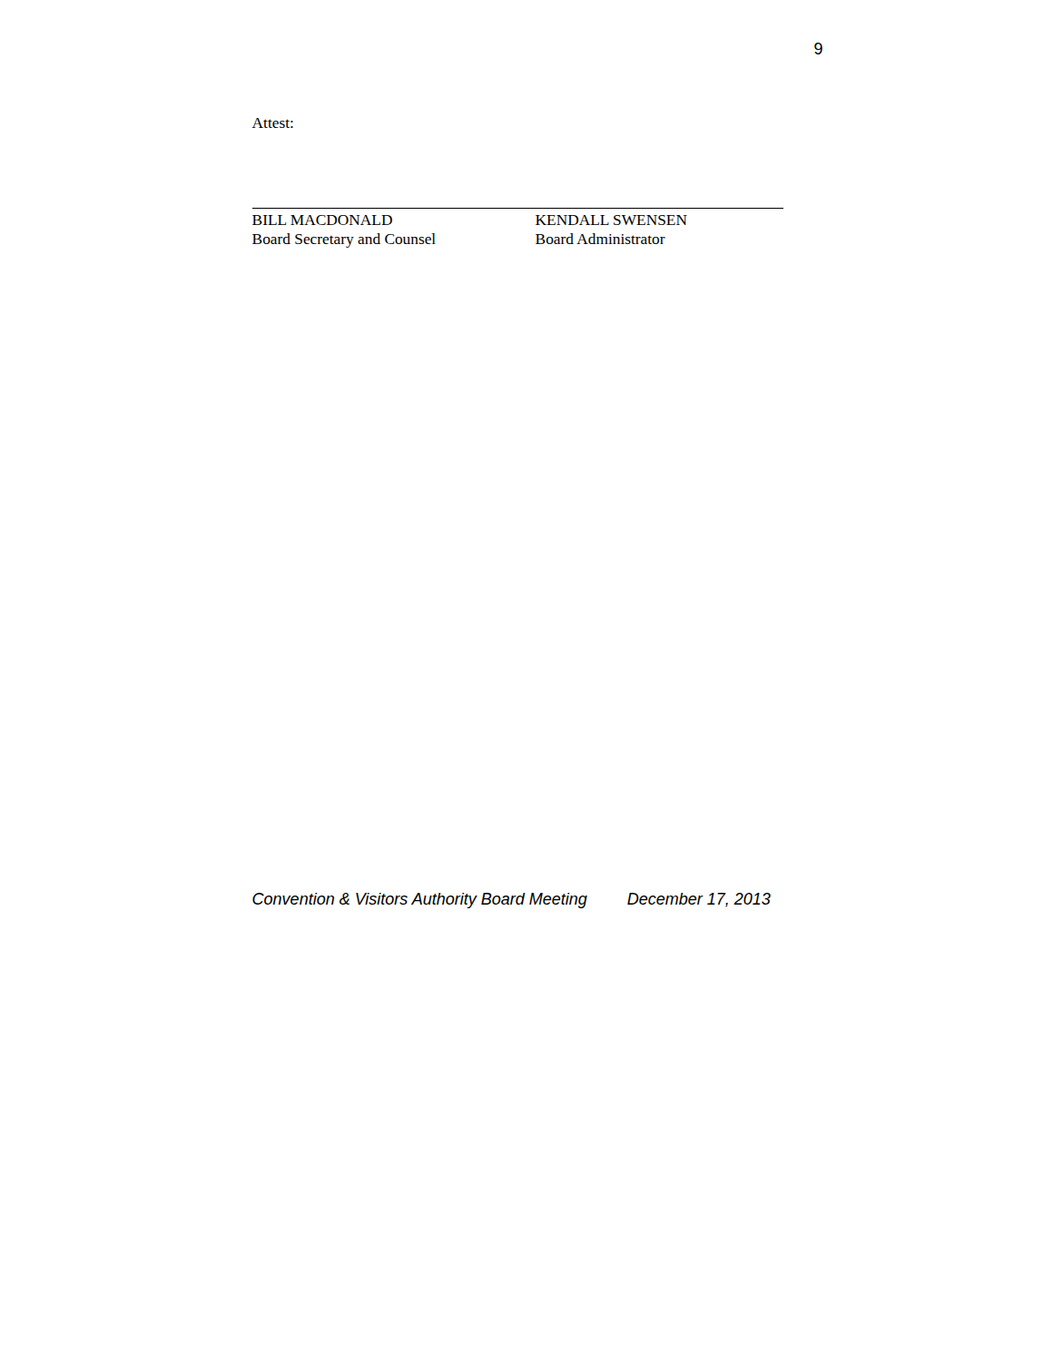9
Attest:
| BILL MACDONALD Board Secretary and Counsel | KENDALL SWENSEN Board Administrator |
Convention & Visitors Authority Board Meeting December 17, 2013